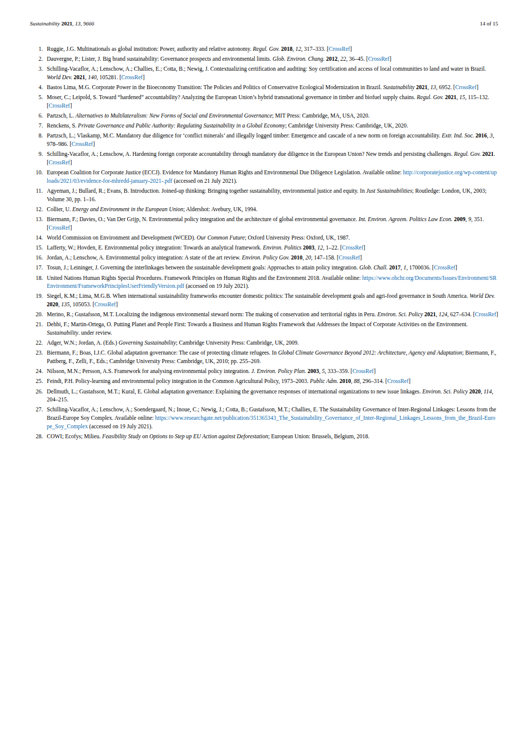Sustainability 2021, 13, 9666
14 of 15
Ruggie, J.G. Multinationals as global institution: Power, authority and relative autonomy. Regul. Gov. 2018, 12, 317–333. [CrossRef]
Dauvergne, P.; Lister, J. Big brand sustainability: Governance prospects and environmental limits. Glob. Environ. Chang. 2012, 22, 36–45. [CrossRef]
Schilling-Vacaflor, A.; Lenschow, A.; Challies, E.; Cotta, B.; Newig, J. Contextualizing certification and auditing: Soy certification and access of local communities to land and water in Brazil. World Dev. 2021, 140, 105281. [CrossRef]
Bastos Lima, M.G. Corporate Power in the Bioeconomy Transition: The Policies and Politics of Conservative Ecological Modernization in Brazil. Sustainability 2021, 13, 6952. [CrossRef]
Moser, C.; Leipold, S. Toward “hardened” accountability? Analyzing the European Union’s hybrid transnational governance in timber and biofuel supply chains. Regul. Gov. 2021, 15, 115–132. [CrossRef]
Partzsch, L. Alternatives to Multilateralism: New Forms of Social and Environmental Governance; MIT Press: Cambridge, MA, USA, 2020.
Renckens, S. Private Governance and Public Authority: Regulating Sustainability in a Global Economy; Cambridge University Press: Cambridge, UK, 2020.
Partzsch, L.; Vlaskamp, M.C. Mandatory due diligence for ‘conflict minerals’ and illegally logged timber: Emergence and cascade of a new norm on foreign accountability. Extr. Ind. Soc. 2016, 3, 978–986. [CrossRef]
Schilling-Vacaflor, A.; Lenschow, A. Hardening foreign corporate accountability through mandatory due diligence in the European Union? New trends and persisting challenges. Regul. Gov. 2021. [CrossRef]
European Coalition for Corporate Justice (ECCJ). Evidence for Mandatory Human Rights and Environmental Due Diligence Legislation. Available online: http://corporatejustice.org/wp-content/uploads/2021/03/evidence-for-mhredd-january-2021-.pdf (accessed on 21 July 2021).
Agyeman, J.; Bullard, R.; Evans, B. Introduction. Joined-up thinking: Bringing together sustainability, environmental justice and equity. In Just Sustainabilities; Routledge: London, UK, 2003; Volume 30, pp. 1–16.
Collier, U. Energy and Environment in the European Union; Aldershot: Avebury, UK, 1994.
Biermann, F.; Davies, O.; Van Der Grijp, N. Environmental policy integration and the architecture of global environmental governance. Int. Environ. Agreem. Politics Law Econ. 2009, 9, 351. [CrossRef]
World Commission on Environment and Development (WCED). Our Common Future; Oxford University Press: Oxford, UK, 1987.
Lafferty, W.; Hovden, E. Environmental policy integration: Towards an analytical framework. Environ. Politics 2003, 12, 1–22. [CrossRef]
Jordan, A.; Lenschow, A. Environmental policy integration: A state of the art review. Environ. Policy Gov. 2010, 20, 147–158. [CrossRef]
Tosun, J.; Leininger, J. Governing the interlinkages between the sustainable development goals: Approaches to attain policy integration. Glob. Chall. 2017, 1, 1700036. [CrossRef]
United Nations Human Rights Special Procedures. Framework Principles on Human Rights and the Environment 2018. Available online: https://www.ohchr.org/Documents/Issues/Environment/SREnvironment/FrameworkPrinciplesUserFriendlyVersion.pdf (accessed on 19 July 2021).
Siegel, K.M.; Lima, M.G.B. When international sustainability frameworks encounter domestic politics: The sustainable development goals and agri-food governance in South America. World Dev. 2020, 135, 105053. [CrossRef]
Merino, R.; Gustafsson, M.T. Localizing the indigenous environmental steward norm: The making of conservation and territorial rights in Peru. Environ. Sci. Policy 2021, 124, 627–634. [CrossRef]
Dehbi, F.; Martin-Ortega, O. Putting Planet and People First: Towards a Business and Human Rights Framework that Addresses the Impact of Corporate Activities on the Environment. Sustainability. under review.
Adger, W.N.; Jordan, A. (Eds.) Governing Sustainability; Cambridge University Press: Cambridge, UK, 2009.
Biermann, F.; Boas, I.J.C. Global adaptation governance: The case of protecting climate refugees. In Global Climate Governance Beyond 2012: Architecture, Agency and Adaptation; Biermann, F., Pattberg, F., Zelli, F., Eds.; Cambridge University Press: Cambridge, UK, 2010; pp. 255–269.
Nilsson, M.N.; Persson, A.S. Framework for analysing environmental policy integration. J. Environ. Policy Plan. 2003, 5, 333–359. [CrossRef]
Feindt, P.H. Policy-learning and environmental policy integration in the Common Agricultural Policy, 1973–2003. Public Adm. 2010, 88, 296–314. [CrossRef]
Dellmuth, L.; Gustafsson, M.T.; Kural, E. Global adaptation governance: Explaining the governance responses of international organizations to new issue linkages. Environ. Sci. Policy 2020, 114, 204–215.
Schilling-Vacaflor, A.; Lenschow, A.; Soendergaard, N.; Inoue, C.; Newig, J.; Cotta, B.; Gustafsson, M.T.; Challies, E. The Sustainability Governance of Inter-Regional Linkages: Lessons from the Brazil-Europe Soy Complex. Available online: https://www.researchgate.net/publication/351365343_The_Sustainability_Governance_of_Inter-Regional_Linkages_Lessons_from_the_Brazil-Europe_Soy_Complex (accessed on 19 July 2021).
COWI; Ecofys; Milieu. Feasibility Study on Options to Step up EU Action against Deforestation; European Union: Brussels, Belgium, 2018.